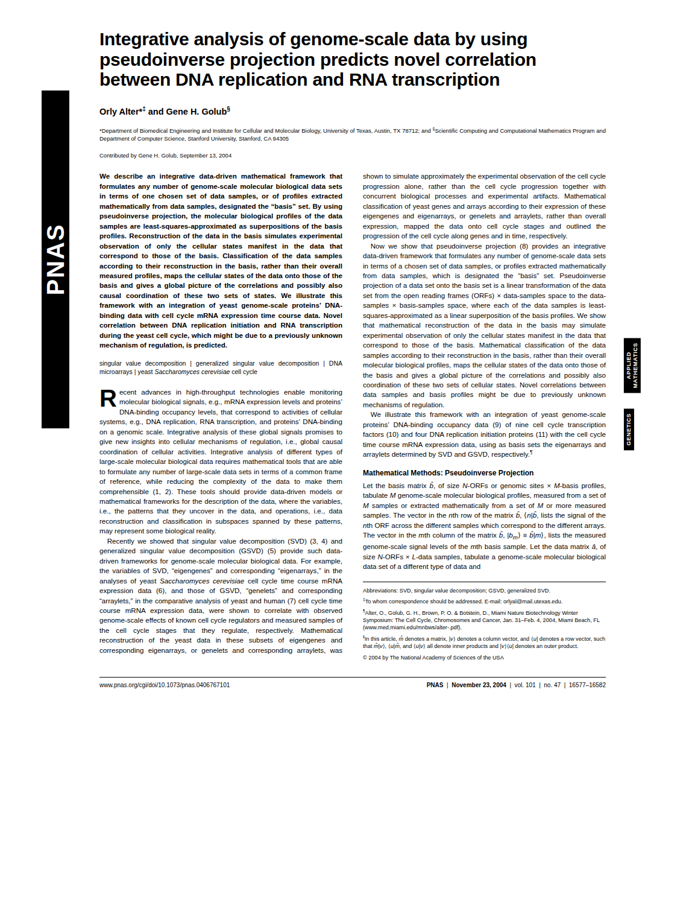PNAS
APPLIED
MATHEMATICS
GENETICS
Integrative analysis of genome-scale data by using pseudoinverse projection predicts novel correlation between DNA replication and RNA transcription
Orly Alter*‡ and Gene H. Golub§
*Department of Biomedical Engineering and Institute for Cellular and Molecular Biology, University of Texas, Austin, TX 78712; and §Scientific Computing and Computational Mathematics Program and Department of Computer Science, Stanford University, Stanford, CA 94305
Contributed by Gene H. Golub, September 13, 2004
We describe an integrative data-driven mathematical framework that formulates any number of genome-scale molecular biological data sets in terms of one chosen set of data samples, or of profiles extracted mathematically from data samples, designated the “basis” set. By using pseudoinverse projection, the molecular biological profiles of the data samples are least-squares-approximated as superpositions of the basis profiles. Reconstruction of the data in the basis simulates experimental observation of only the cellular states manifest in the data that correspond to those of the basis. Classification of the data samples according to their reconstruction in the basis, rather than their overall measured profiles, maps the cellular states of the data onto those of the basis and gives a global picture of the correlations and possibly also causal coordination of these two sets of states. We illustrate this framework with an integration of yeast genome-scale proteins’ DNA-binding data with cell cycle mRNA expression time course data. Novel correlation between DNA replication initiation and RNA transcription during the yeast cell cycle, which might be due to a previously unknown mechanism of regulation, is predicted.
singular value decomposition | generalized singular value decomposition | DNA microarrays | yeast Saccharomyces cerevisiae cell cycle
Recent advances in high-throughput technologies enable monitoring molecular biological signals, e.g., mRNA expression levels and proteins’ DNA-binding occupancy levels, that correspond to activities of cellular systems, e.g., DNA replication, RNA transcription, and proteins’ DNA-binding on a genomic scale. Integrative analysis of these global signals promises to give new insights into cellular mechanisms of regulation, i.e., global causal coordination of cellular activities. Integrative analysis of different types of large-scale molecular biological data requires mathematical tools that are able to formulate any number of large-scale data sets in terms of a common frame of reference, while reducing the complexity of the data to make them comprehensible (1, 2). These tools should provide data-driven models or mathematical frameworks for the description of the data, where the variables, i.e., the patterns that they uncover in the data, and operations, i.e., data reconstruction and classification in subspaces spanned by these patterns, may represent some biological reality.
Recently we showed that singular value decomposition (SVD) (3, 4) and generalized singular value decomposition (GSVD) (5) provide such data-driven frameworks for genome-scale molecular biological data. For example, the variables of SVD, “eigengenes” and corresponding “eigenarrays,” in the analyses of yeast Saccharomyces cerevisiae cell cycle time course mRNA expression data (6), and those of GSVD, “genelets” and corresponding “arraylets,” in the comparative analysis of yeast and human (7) cell cycle time course mRNA expression data, were shown to correlate with observed genome-scale effects of known cell cycle regulators and measured samples of the cell cycle stages that they regulate, respectively. Mathematical reconstruction of the yeast data in these subsets of eigengenes and corresponding eigenarrays, or genelets and corresponding arraylets, was shown to simulate approximately the experimental observation of the cell cycle progression alone, rather than the cell cycle progression together with concurrent biological processes and experimental artifacts. Mathematical classification of yeast genes and arrays according to their expression of these eigengenes and eigenarrays, or genelets and arraylets, rather than overall expression, mapped the data onto cell cycle stages and outlined the progression of the cell cycle along genes and in time, respectively.
Now we show that pseudoinverse projection (8) provides an integrative data-driven framework that formulates any number of genome-scale data sets in terms of a chosen set of data samples, or profiles extracted mathematically from data samples, which is designated the “basis” set. Pseudoinverse projection of a data set onto the basis set is a linear transformation of the data set from the open reading frames (ORFs) × data-samples space to the data-samples × basis-samples space, where each of the data samples is least-squares-approximated as a linear superposition of the basis profiles. We show that mathematical reconstruction of the data in the basis may simulate experimental observation of only the cellular states manifest in the data that correspond to those of the basis. Mathematical classification of the data samples according to their reconstruction in the basis, rather than their overall molecular biological profiles, maps the cellular states of the data onto those of the basis and gives a global picture of the correlations and possibly also coordination of these two sets of cellular states. Novel correlations between data samples and basis profiles might be due to previously unknown mechanisms of regulation.
We illustrate this framework with an integration of yeast genome-scale proteins’ DNA-binding occupancy data (9) of nine cell cycle transcription factors (10) and four DNA replication initiation proteins (11) with the cell cycle time course mRNA expression data, using as basis sets the eigenarrays and arraylets determined by SVD and GSVD, respectively.¶
Mathematical Methods: Pseudoinverse Projection
Let the basis matrix b̂, of size N-ORFs or genomic sites × M-basis profiles, tabulate M genome-scale molecular biological profiles, measured from a set of M samples or extracted mathematically from a set of M or more measured samples. The vector in the nth row of the matrix b̂, ⟨n|b̂, lists the signal of the nth ORF across the different samples which correspond to the different arrays. The vector in the mth column of the matrix b̂, |bm⟩ ≡ b̂|m⟩, lists the measured genome-scale signal levels of the mth basis sample. Let the data matrix â, of size N-ORFs × L-data samples, tabulate a genome-scale molecular biological data set of a different type of data and
Abbreviations: SVD, singular value decomposition; GSVD, generalized SVD.
‡To whom correspondence should be addressed. E-mail: orlyal@mail.utexas.edu.
¶Alter, O., Golub, G. H., Brown, P. O. & Botstein, D., Miami Nature Biotechnology Winter Symposium: The Cell Cycle, Chromosomes and Cancer, Jan. 31–Feb. 4, 2004, Miami Beach, FL (www.med.miami.edu/mnbws/alter-.pdf).
‖In this article, m̂ denotes a matrix, |v⟩ denotes a column vector, and ⟨u| denotes a row vector, such that m̂|v⟩, ⟨u|m̂, and ⟨u|v⟩ all denote inner products and |v⟩⟨u| denotes an outer product.
© 2004 by The National Academy of Sciences of the USA
www.pnas.org/cgi/doi/10.1073/pnas.0406767101
PNAS | November 23, 2004 | vol. 101 | no. 47 | 16577–16582